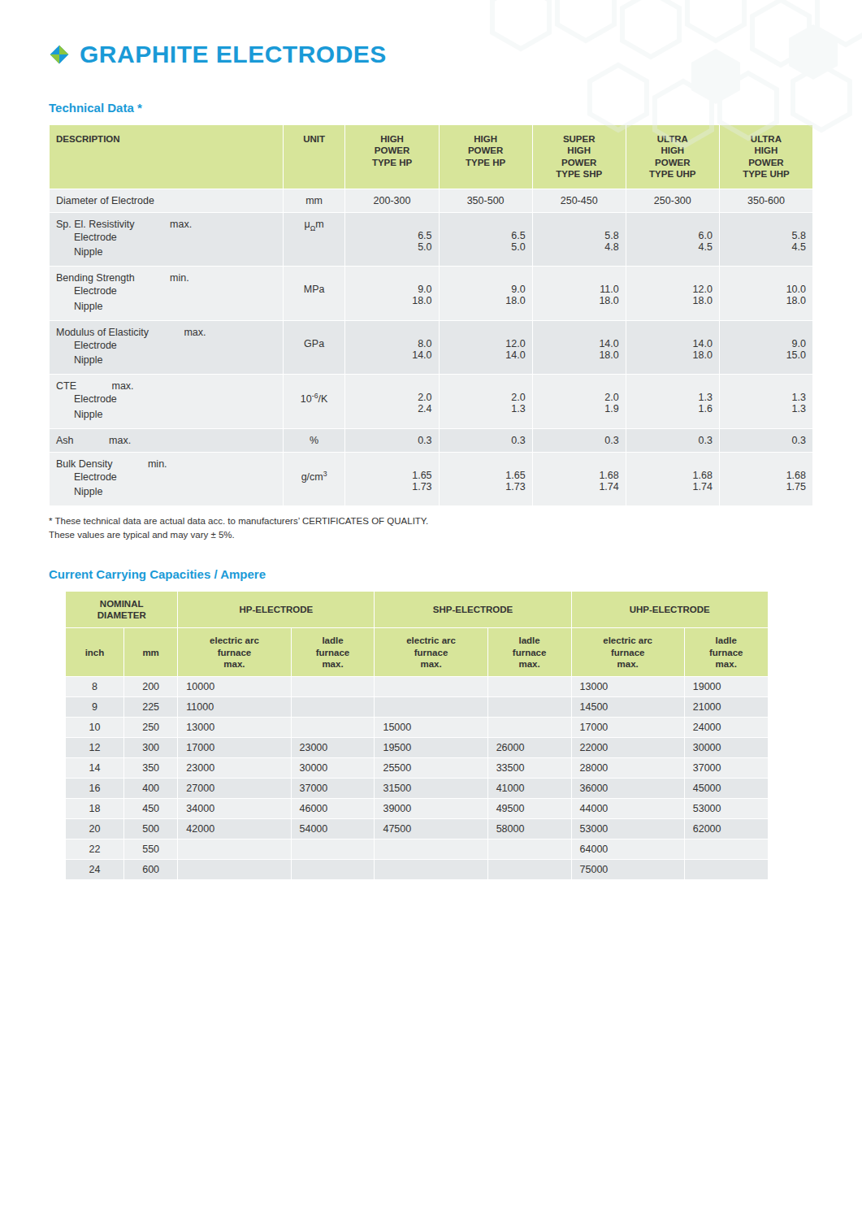GRAPHITE ELECTRODES
Technical Data *
| DESCRIPTION | UNIT | HIGH POWER TYPE HP | HIGH POWER TYPE HP | SUPER HIGH POWER TYPE SHP | ULTRA HIGH POWER TYPE UHP | ULTRA HIGH POWER TYPE UHP |
| --- | --- | --- | --- | --- | --- | --- |
| Diameter of Electrode | mm | 200-300 | 350-500 | 250-450 | 250-300 | 350-600 |
| Sp. El. Resistivity max. Electrode Nipple | μ Ω m | 6.5 5.0 | 6.5 5.0 | 5.8 4.8 | 6.0 4.5 | 5.8 4.5 |
| Bending Strength min. Electrode Nipple | MPa | 9.0 18.0 | 9.0 18.0 | 11.0 18.0 | 12.0 18.0 | 10.0 18.0 |
| Modulus of Elasticity max. Electrode Nipple | GPa | 8.0 14.0 | 12.0 14.0 | 14.0 18.0 | 14.0 18.0 | 9.0 15.0 |
| CTE max. Electrode Nipple | 10 -6 /K | 2.0 2.4 | 2.0 1.3 | 2.0 1.9 | 1.3 1.6 | 1.3 1.3 |
| Ash max. | % | 0.3 | 0.3 | 0.3 | 0.3 | 0.3 |
| Bulk Density min. Electrode Nipple | g/cm 3 | 1.65 1.73 | 1.65 1.73 | 1.68 1.74 | 1.68 1.74 | 1.68 1.75 |
* These technical data are actual data acc. to manufacturers’ CERTIFICATES OF QUALITY.
These values are typical and may vary ± 5%.
Current Carrying Capacities / Ampere
| NOMINAL DIAMETER | HP-ELECTRODE | SHP-ELECTRODE | UHP-ELECTRODE |
| --- | --- | --- | --- |
| inch | mm | electric arc furnace max. | ladle furnace max. | electric arc furnace max. | ladle furnace max. | electric arc furnace max. | ladle furnace max. |
| 8 | 200 | 10000 | | | | 13000 | 19000 |
| 9 | 225 | 11000 | | | | 14500 | 21000 |
| 10 | 250 | 13000 | | 15000 | | 17000 | 24000 |
| 12 | 300 | 17000 | 23000 | 19500 | 26000 | 22000 | 30000 |
| 14 | 350 | 23000 | 30000 | 25500 | 33500 | 28000 | 37000 |
| 16 | 400 | 27000 | 37000 | 31500 | 41000 | 36000 | 45000 |
| 18 | 450 | 34000 | 46000 | 39000 | 49500 | 44000 | 53000 |
| 20 | 500 | 42000 | 54000 | 47500 | 58000 | 53000 | 62000 |
| 22 | 550 | | | | | 64000 | |
| 24 | 600 | | | | | 75000 | |